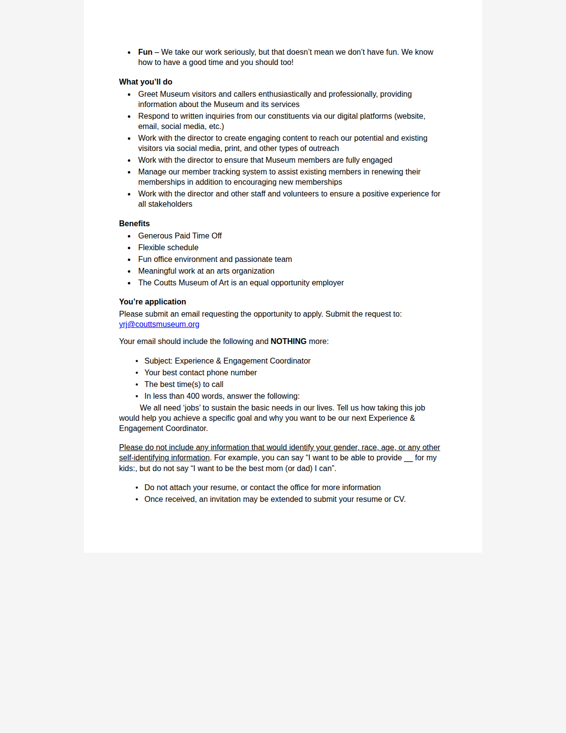Fun – We take our work seriously, but that doesn’t mean we don’t have fun. We know how to have a good time and you should too!
What you’ll do
Greet Museum visitors and callers enthusiastically and professionally, providing information about the Museum and its services
Respond to written inquiries from our constituents via our digital platforms (website, email, social media, etc.)
Work with the director to create engaging content to reach our potential and existing visitors via social media, print, and other types of outreach
Work with the director to ensure that Museum members are fully engaged
Manage our member tracking system to assist existing members in renewing their memberships in addition to encouraging new memberships
Work with the director and other staff and volunteers to ensure a positive experience for all stakeholders
Benefits
Generous Paid Time Off
Flexible schedule
Fun office environment and passionate team
Meaningful work at an arts organization
The Coutts Museum of Art is an equal opportunity employer
You’re application
Please submit an email requesting the opportunity to apply. Submit the request to:
yrj@couttsmuseum.org
Your email should include the following and NOTHING more:
Subject: Experience & Engagement Coordinator
Your best contact phone number
The best time(s) to call
In less than 400 words, answer the following:
We all need ‘jobs’ to sustain the basic needs in our lives. Tell us how taking this job
would help you achieve a specific goal and why you want to be our next Experience & Engagement Coordinator.
Please do not include any information that would identify your gender, race, age, or any other self-identifying information. For example, you can say “I want to be able to provide __ for my kids:, but do not say “I want to be the best mom (or dad) I can”.
Do not attach your resume, or contact the office for more information
Once received, an invitation may be extended to submit your resume or CV.